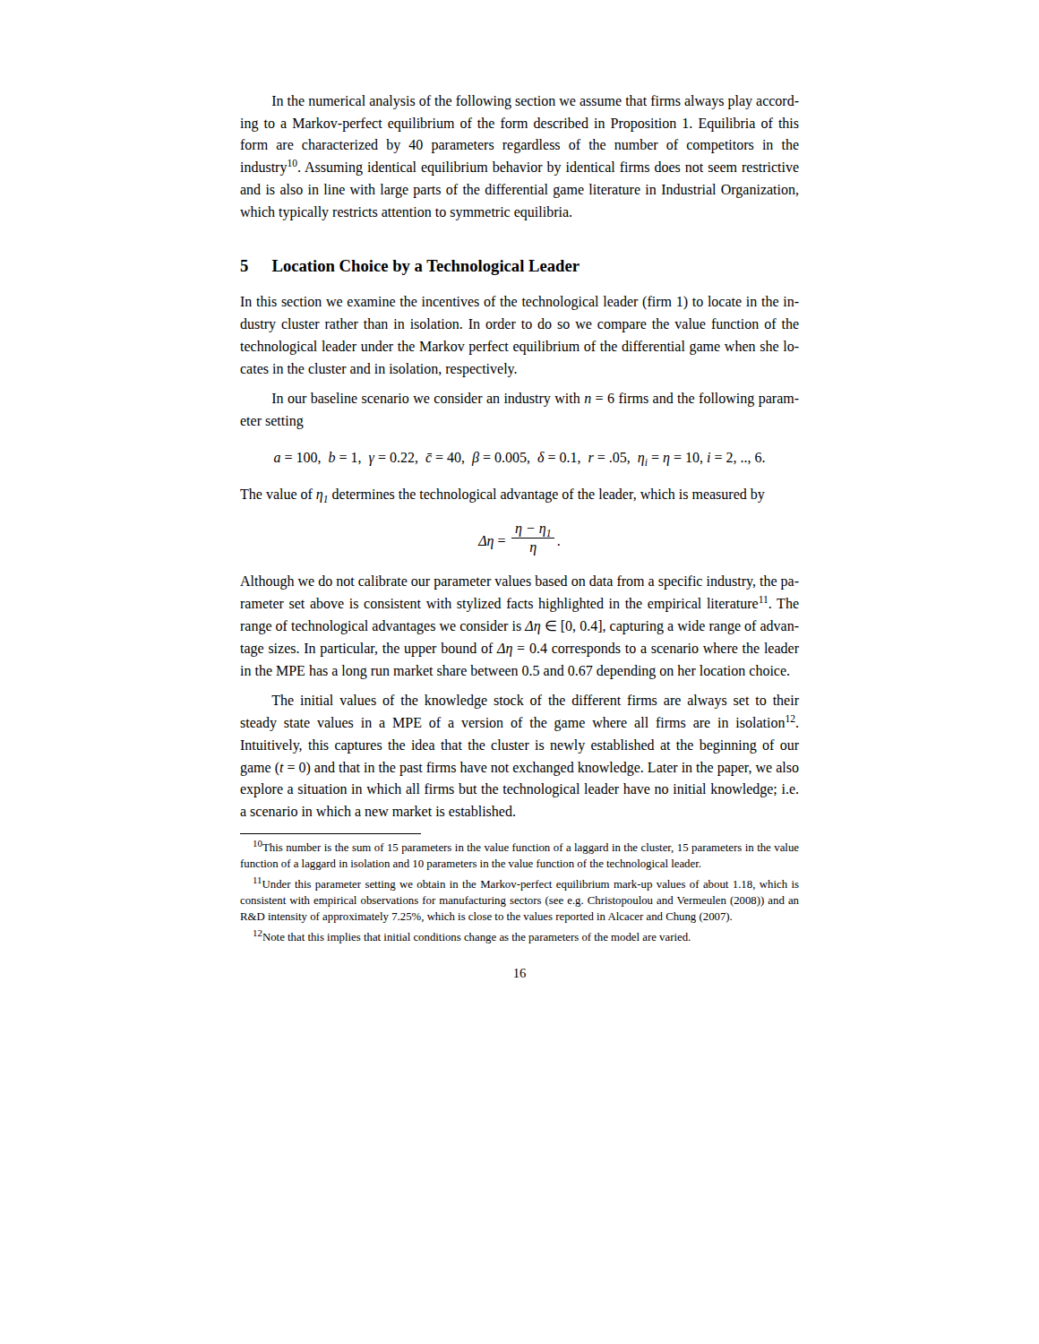In the numerical analysis of the following section we assume that firms always play according to a Markov-perfect equilibrium of the form described in Proposition 1. Equilibria of this form are characterized by 40 parameters regardless of the number of competitors in the industry10. Assuming identical equilibrium behavior by identical firms does not seem restrictive and is also in line with large parts of the differential game literature in Industrial Organization, which typically restricts attention to symmetric equilibria.
5 Location Choice by a Technological Leader
In this section we examine the incentives of the technological leader (firm 1) to locate in the industry cluster rather than in isolation. In order to do so we compare the value function of the technological leader under the Markov perfect equilibrium of the differential game when she locates in the cluster and in isolation, respectively.
In our baseline scenario we consider an industry with n = 6 firms and the following parameter setting
a = 100, b = 1, γ = 0.22, c̄ = 40, β = 0.005, δ = 0.1, r = .05, ηi = η = 10, i = 2, .., 6.
The value of η1 determines the technological advantage of the leader, which is measured by
Δη = η − η1 η.
Although we do not calibrate our parameter values based on data from a specific industry, the parameter set above is consistent with stylized facts highlighted in the empirical literature11. The range of technological advantages we consider is Δη ∈ [0, 0.4], capturing a wide range of advantage sizes. In particular, the upper bound of Δη = 0.4 corresponds to a scenario where the leader in the MPE has a long run market share between 0.5 and 0.67 depending on her location choice.
The initial values of the knowledge stock of the different firms are always set to their steady state values in a MPE of a version of the game where all firms are in isolation12. Intuitively, this captures the idea that the cluster is newly established at the beginning of our game (t = 0) and that in the past firms have not exchanged knowledge. Later in the paper, we also explore a situation in which all firms but the technological leader have no initial knowledge; i.e. a scenario in which a new market is established.
10This number is the sum of 15 parameters in the value function of a laggard in the cluster, 15 parameters in the value function of a laggard in isolation and 10 parameters in the value function of the technological leader.
11Under this parameter setting we obtain in the Markov-perfect equilibrium mark-up values of about 1.18, which is consistent with empirical observations for manufacturing sectors (see e.g. Christopoulou and Vermeulen (2008)) and an R&D intensity of approximately 7.25%, which is close to the values reported in Alcacer and Chung (2007).
12Note that this implies that initial conditions change as the parameters of the model are varied.
16